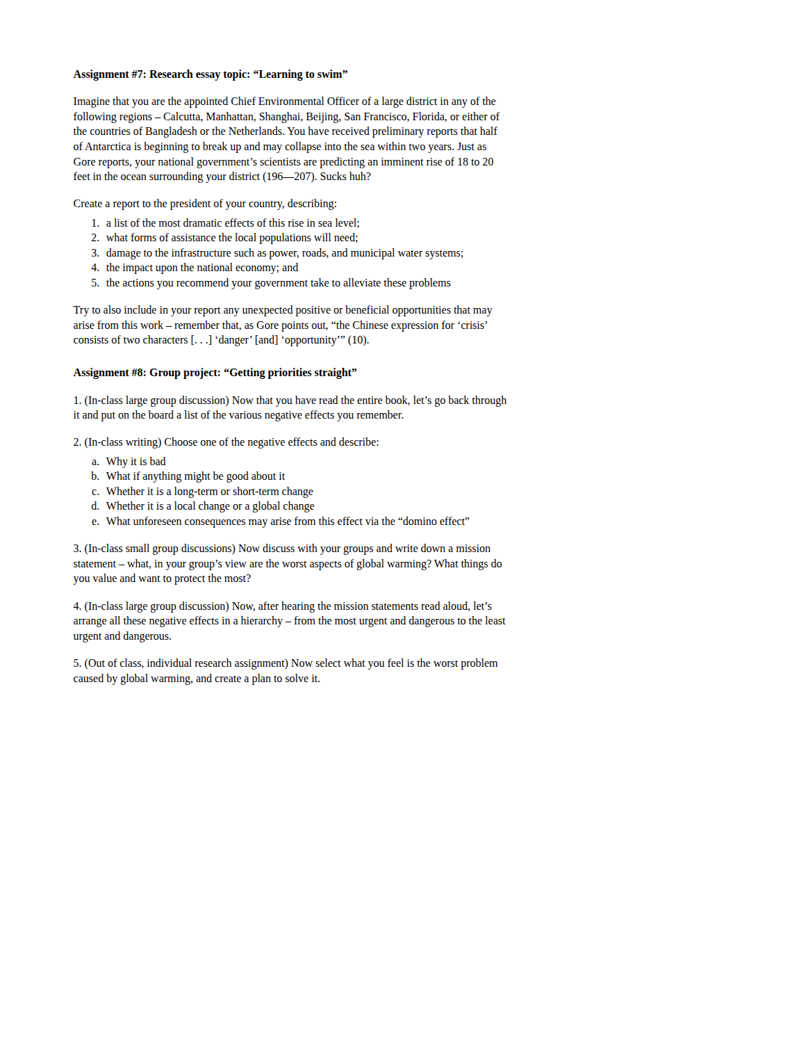Assignment #7: Research essay topic: “Learning to swim”
Imagine that you are the appointed Chief Environmental Officer of a large district in any of the following regions – Calcutta, Manhattan, Shanghai, Beijing, San Francisco, Florida, or either of the countries of Bangladesh or the Netherlands. You have received preliminary reports that half of Antarctica is beginning to break up and may collapse into the sea within two years. Just as Gore reports, your national government’s scientists are predicting an imminent rise of 18 to 20 feet in the ocean surrounding your district (196—207). Sucks huh?
Create a report to the president of your country, describing:
a list of the most dramatic effects of this rise in sea level;
what forms of assistance the local populations will need;
damage to the infrastructure such as power, roads, and municipal water systems;
the impact upon the national economy; and
the actions you recommend your government take to alleviate these problems
Try to also include in your report any unexpected positive or beneficial opportunities that may arise from this work – remember that, as Gore points out, “the Chinese expression for ‘crisis’ consists of two characters [. . .] ‘danger’ [and] ‘opportunity’” (10).
Assignment #8: Group project: “Getting priorities straight”
1. (In-class large group discussion) Now that you have read the entire book, let’s go back through it and put on the board a list of the various negative effects you remember.
2. (In-class writing) Choose one of the negative effects and describe:
Why it is bad
What if anything might be good about it
Whether it is a long-term or short-term change
Whether it is a local change or a global change
What unforeseen consequences may arise from this effect via the “domino effect”
3. (In-class small group discussions) Now discuss with your groups and write down a mission statement – what, in your group’s view are the worst aspects of global warming? What things do you value and want to protect the most?
4. (In-class large group discussion) Now, after hearing the mission statements read aloud, let’s arrange all these negative effects in a hierarchy – from the most urgent and dangerous to the least urgent and dangerous.
5. (Out of class, individual research assignment) Now select what you feel is the worst problem caused by global warming, and create a plan to solve it.